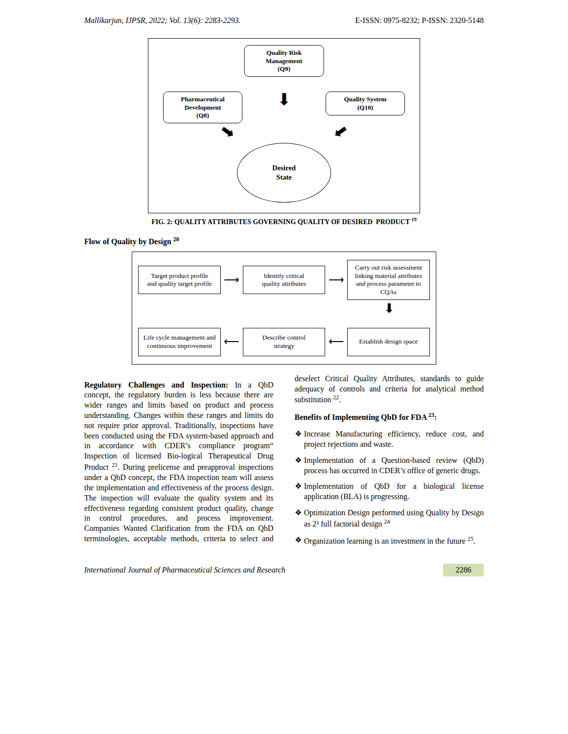Mallikarjun, IJPSR, 2022; Vol. 13(6): 2283-2293.
E-ISSN: 0975-8232; P-ISSN: 2320-5148
Quality Risk
Management
(Q9)
Pharmaceutical
Development
(Q8)
Quality System
(Q10)
⬇
➡
⬅
Desired
State
FIG. 2: QUALITY ATTRIBUTES GOVERNING QUALITY OF DESIRED PRODUCT 19
Flow of Quality by Design 20
Target product profile
and quality target profile
⟶
Identify critical
quality attributes
⟶
Carry out risk assessment
linking material attributes
and process parameter to
CQAs
⬇
Life cycle management and
continuous improvement
⟵
Describe control
strategy
⟵
Establish design space
Regulatory Challenges and Inspection:
In a QbD concept, the regulatory burden is less because there are wider ranges and limits based on product and process understanding. Changes within these ranges and limits do not require prior approval. Traditionally, inspections have been conducted using the FDA system-based approach and in accordance with CDER’s compliance program“ Inspection of licensed Bio-logical Therapeutical Drug Product 21. During prelicense and preapproval inspections under a QbD concept, the FDA inspection team will assess the implementation and effectiveness of the process design. The inspection will evaluate the quality system and its effectiveness regarding consistent product quality, change in control procedures, and process improvement. Companies Wanted Clarification from the FDA on QbD terminologies, acceptable methods, criteria to select and deselect Critical Quality Attributes, standards to guide adequacy of controls and criteria for analytical method substitution 22.
Benefits of Implementing QbD for FDA 23:
Increase Manufacturing efficiency, reduce cost, and project rejections and waste.
Implementation of a Question-based review (QbD) process has occurred in CDER’s office of generic drugs.
Implementation of QbD for a biological license application (BLA) is progressing.
Optimization Design performed using Quality by Design as 2³ full factorial design 24
Organization learning is an investment in the future 25.
International Journal of Pharmaceutical Sciences and Research
2286